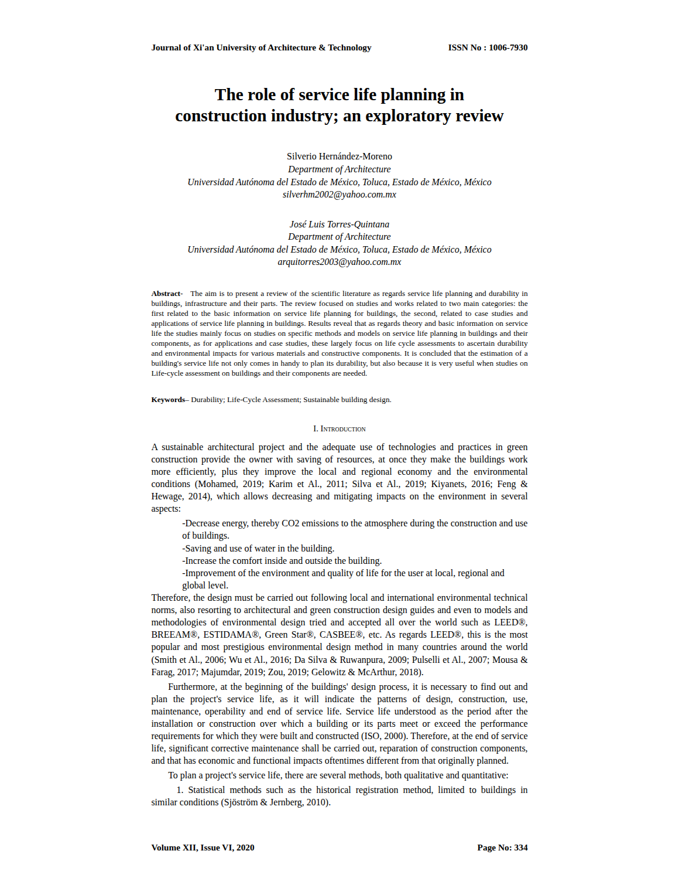Journal of Xi'an University of Architecture & Technology ISSN No : 1006-7930
The role of service life planning in
construction industry; an exploratory review
Silverio Hernández-Moreno
Department of Architecture
Universidad Autónoma del Estado de México, Toluca, Estado de México, México
silverhm2002@yahoo.com.mx
José Luis Torres-Quintana
Department of Architecture
Universidad Autónoma del Estado de México, Toluca, Estado de México, México
arquitorres2003@yahoo.com.mx
Abstract- The aim is to present a review of the scientific literature as regards service life planning and durability in buildings, infrastructure and their parts. The review focused on studies and works related to two main categories: the first related to the basic information on service life planning for buildings, the second, related to case studies and applications of service life planning in buildings. Results reveal that as regards theory and basic information on service life the studies mainly focus on studies on specific methods and models on service life planning in buildings and their components, as for applications and case studies, these largely focus on life cycle assessments to ascertain durability and environmental impacts for various materials and constructive components. It is concluded that the estimation of a building's service life not only comes in handy to plan its durability, but also because it is very useful when studies on Life-cycle assessment on buildings and their components are needed.
Keywords– Durability; Life-Cycle Assessment; Sustainable building design.
I. Introduction
A sustainable architectural project and the adequate use of technologies and practices in green construction provide the owner with saving of resources, at once they make the buildings work more efficiently, plus they improve the local and regional economy and the environmental conditions (Mohamed, 2019; Karim et Al., 2011; Silva et Al., 2019; Kiyanets, 2016; Feng & Hewage, 2014), which allows decreasing and mitigating impacts on the environment in several aspects:
-Decrease energy, thereby CO2 emissions to the atmosphere during the construction and use of buildings.
-Saving and use of water in the building.
-Increase the comfort inside and outside the building.
-Improvement of the environment and quality of life for the user at local, regional and global level.
Therefore, the design must be carried out following local and international environmental technical norms, also resorting to architectural and green construction design guides and even to models and methodologies of environmental design tried and accepted all over the world such as LEED®, BREEAM®, ESTIDAMA®, Green Star®, CASBEE®, etc. As regards LEED®, this is the most popular and most prestigious environmental design method in many countries around the world (Smith et Al., 2006; Wu et Al., 2016; Da Silva & Ruwanpura, 2009; Pulselli et Al., 2007; Mousa & Farag, 2017; Majumdar, 2019; Zou, 2019; Gelowitz & McArthur, 2018).
Furthermore, at the beginning of the buildings' design process, it is necessary to find out and plan the project's service life, as it will indicate the patterns of design, construction, use, maintenance, operability and end of service life. Service life understood as the period after the installation or construction over which a building or its parts meet or exceed the performance requirements for which they were built and constructed (ISO, 2000). Therefore, at the end of service life, significant corrective maintenance shall be carried out, reparation of construction components, and that has economic and functional impacts oftentimes different from that originally planned.
To plan a project's service life, there are several methods, both qualitative and quantitative:
1. Statistical methods such as the historical registration method, limited to buildings in similar conditions (Sjöström & Jernberg, 2010).
Volume XII, Issue VI, 2020 Page No: 334